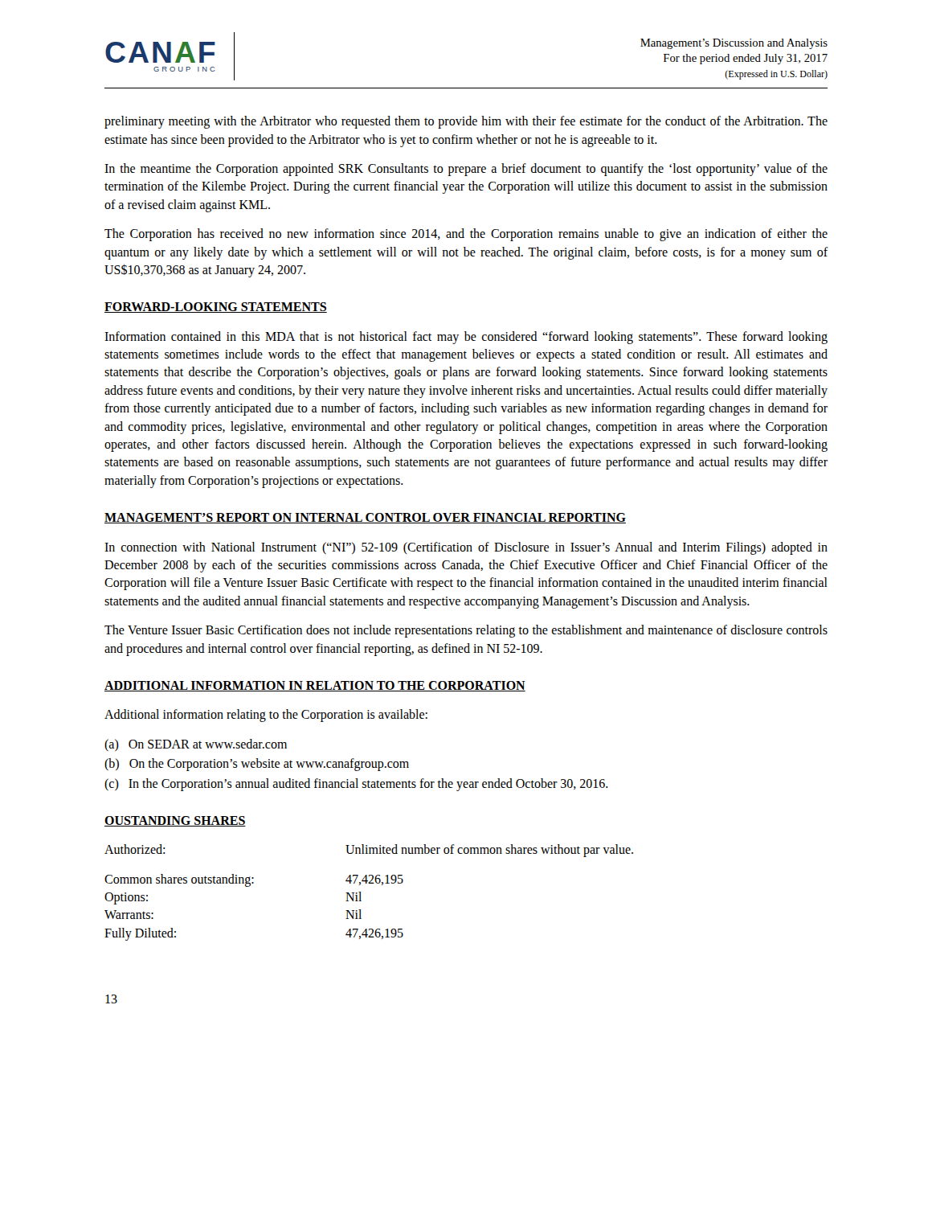CANAF
GROUP INC
Management’s Discussion and Analysis
For the period ended July 31, 2017
(Expressed in U.S. Dollar)
preliminary meeting with the Arbitrator who requested them to provide him with their fee estimate for the conduct of the Arbitration. The estimate has since been provided to the Arbitrator who is yet to confirm whether or not he is agreeable to it.
In the meantime the Corporation appointed SRK Consultants to prepare a brief document to quantify the ‘lost opportunity’ value of the termination of the Kilembe Project. During the current financial year the Corporation will utilize this document to assist in the submission of a revised claim against KML.
The Corporation has received no new information since 2014, and the Corporation remains unable to give an indication of either the quantum or any likely date by which a settlement will or will not be reached. The original claim, before costs, is for a money sum of US$10,370,368 as at January 24, 2007.
Forward-Looking Statements
Information contained in this MDA that is not historical fact may be considered “forward looking statements”. These forward looking statements sometimes include words to the effect that management believes or expects a stated condition or result. All estimates and statements that describe the Corporation’s objectives, goals or plans are forward looking statements. Since forward looking statements address future events and conditions, by their very nature they involve inherent risks and uncertainties. Actual results could differ materially from those currently anticipated due to a number of factors, including such variables as new information regarding changes in demand for and commodity prices, legislative, environmental and other regulatory or political changes, competition in areas where the Corporation operates, and other factors discussed herein. Although the Corporation believes the expectations expressed in such forward-looking statements are based on reasonable assumptions, such statements are not guarantees of future performance and actual results may differ materially from Corporation’s projections or expectations.
Management’s Report on Internal Control Over Financial Reporting
In connection with National Instrument (“NI”) 52-109 (Certification of Disclosure in Issuer’s Annual and Interim Filings) adopted in December 2008 by each of the securities commissions across Canada, the Chief Executive Officer and Chief Financial Officer of the Corporation will file a Venture Issuer Basic Certificate with respect to the financial information contained in the unaudited interim financial statements and the audited annual financial statements and respective accompanying Management’s Discussion and Analysis.
The Venture Issuer Basic Certification does not include representations relating to the establishment and maintenance of disclosure controls and procedures and internal control over financial reporting, as defined in NI 52-109.
Additional Information in Relation to the Corporation
Additional information relating to the Corporation is available:
(a) On SEDAR at www.sedar.com
(b) On the Corporation’s website at www.canafgroup.com
(c) In the Corporation’s annual audited financial statements for the year ended October 30, 2016.
Oustanding Shares
| Authorized: | Unlimited number of common shares without par value. |
| Common shares outstanding: | 47,426,195 |
| Options: | Nil |
| Warrants: | Nil |
| Fully Diluted: | 47,426,195 |
13